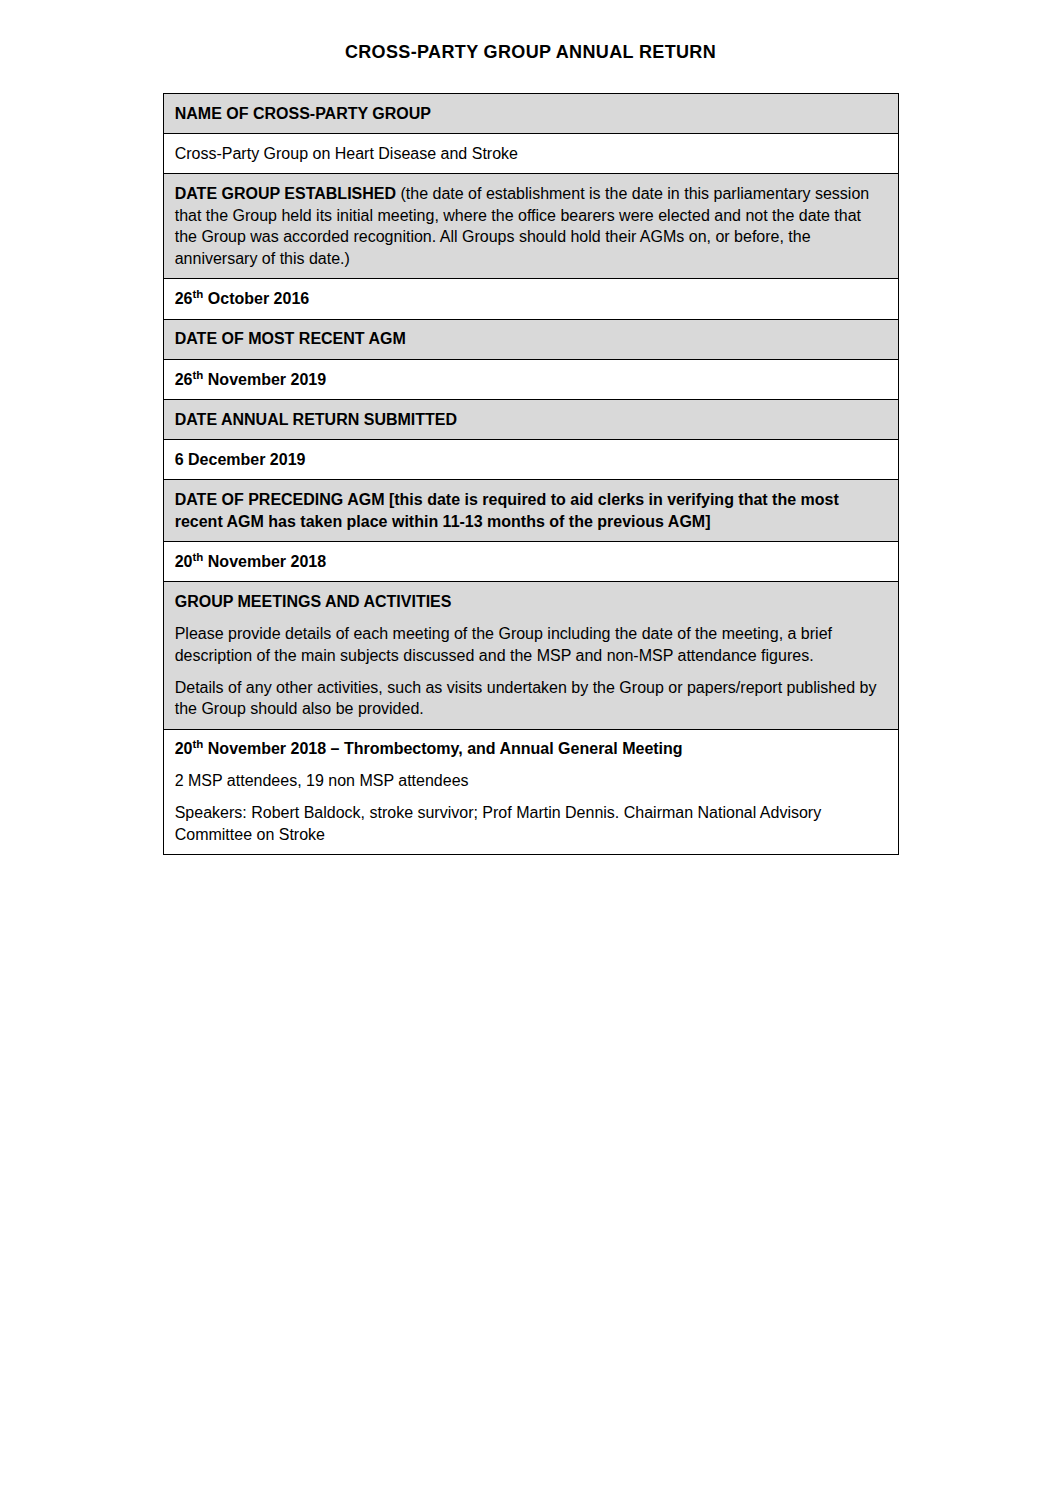CROSS-PARTY GROUP ANNUAL RETURN
| NAME OF CROSS-PARTY GROUP |
| Cross-Party Group on Heart Disease and Stroke |
| DATE GROUP ESTABLISHED (the date of establishment is the date in this parliamentary session that the Group held its initial meeting, where the office bearers were elected and not the date that the Group was accorded recognition. All Groups should hold their AGMs on, or before, the anniversary of this date.) |
| 26 th October 2016 |
| DATE OF MOST RECENT AGM |
| 26 th November 2019 |
| DATE ANNUAL RETURN SUBMITTED |
| 6 December 2019 |
| DATE OF PRECEDING AGM [this date is required to aid clerks in verifying that the most recent AGM has taken place within 11-13 months of the previous AGM] |
| 20 th November 2018 |
| GROUP MEETINGS AND ACTIVITIES Please provide details of each meeting of the Group including the date of the meeting, a brief description of the main subjects discussed and the MSP and non-MSP attendance figures. Details of any other activities, such as visits undertaken by the Group or papers/report published by the Group should also be provided. |
| 20 th November 2018 – Thrombectomy, and Annual General Meeting 2 MSP attendees, 19 non MSP attendees Speakers: Robert Baldock, stroke survivor; Prof Martin Dennis. Chairman National Advisory Committee on Stroke |